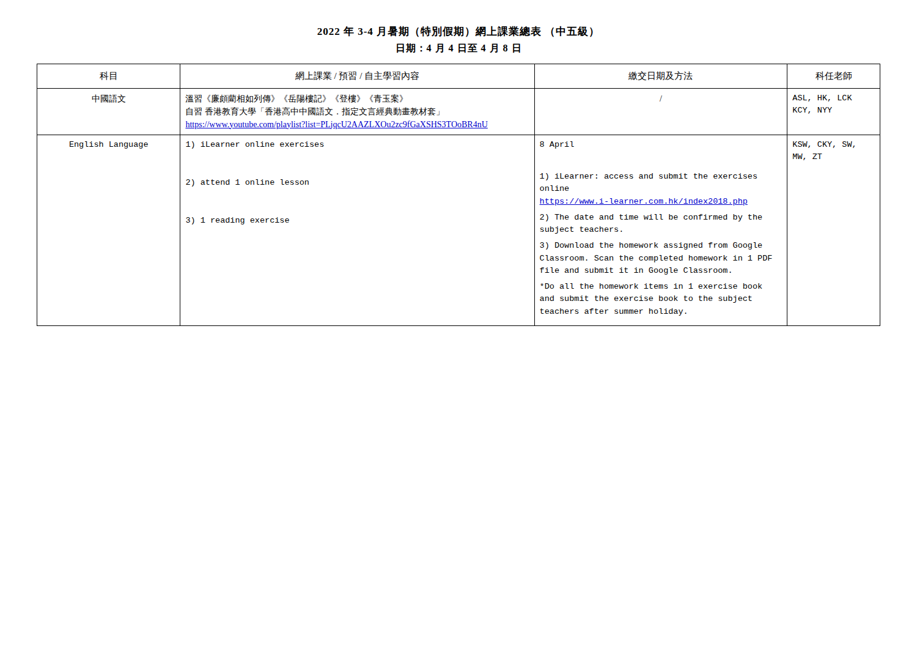2022 年 3-4 月暑期（特別假期）網上課業總表 （中五級）
日期：4 月 4 日至 4 月 8 日
| 科目 | 網上課業 / 預習 / 自主學習內容 | 繳交日期及方法 | 科任老師 |
| --- | --- | --- | --- |
| 中國語文 | 溫習《廉頗藺相如列傳》《岳陽樓記》《登樓》《青玉案》 自習 香港教育大學「香港高中中國語文．指定文言經典動畫教材套」 https://www.youtube.com/playlist?list=PLjqcU2AAZLXOu2zc9fGaXSHS3TOoBR4nU | / | ASL, HK, LCK KCY, NYY |
| English Language | 1) iLearner online exercises 2) attend 1 online lesson 3) 1 reading exercise | 8 April 1) iLearner: access and submit the exercises online https://www.i-learner.com.hk/index2018.php 2) The date and time will be confirmed by the subject teachers. 3) Download the homework assigned from Google Classroom. Scan the completed homework in 1 PDF file and submit it in Google Classroom. *Do all the homework items in 1 exercise book and submit the exercise book to the subject teachers after summer holiday. | KSW, CKY, SW, MW, ZT |